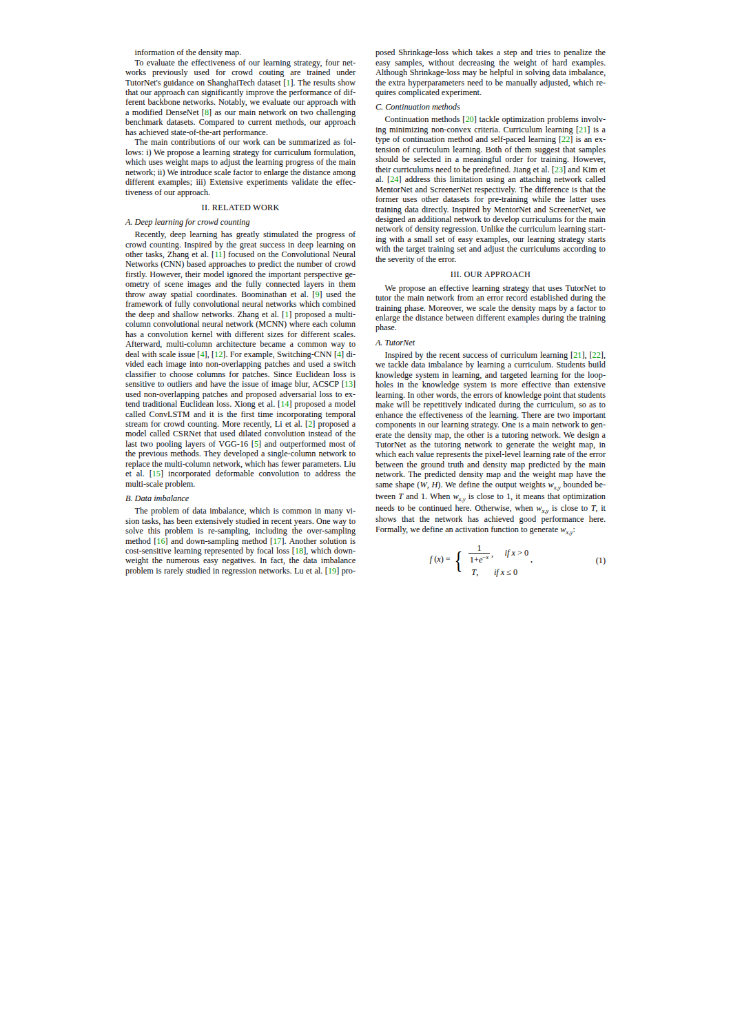information of the density map.
To evaluate the effectiveness of our learning strategy, four networks previously used for crowd couting are trained under TutorNet's guidance on ShanghaiTech dataset [1]. The results show that our approach can significantly improve the performance of different backbone networks. Notably, we evaluate our approach with a modified DenseNet [8] as our main network on two challenging benchmark datasets. Compared to current methods, our approach has achieved state-of-the-art performance.
The main contributions of our work can be summarized as follows: i) We propose a learning strategy for curriculum formulation, which uses weight maps to adjust the learning progress of the main network; ii) We introduce scale factor to enlarge the distance among different examples; iii) Extensive experiments validate the effectiveness of our approach.
II. Related Work
A. Deep learning for crowd counting
Recently, deep learning has greatly stimulated the progress of crowd counting. Inspired by the great success in deep learning on other tasks, Zhang et al. [11] focused on the Convolutional Neural Networks (CNN) based approaches to predict the number of crowd firstly. However, their model ignored the important perspective geometry of scene images and the fully connected layers in them throw away spatial coordinates. Boominathan et al. [9] used the framework of fully convolutional neural networks which combined the deep and shallow networks. Zhang et al. [1] proposed a multi-column convolutional neural network (MCNN) where each column has a convolution kernel with different sizes for different scales. Afterward, multi-column architecture became a common way to deal with scale issue [4], [12]. For example, Switching-CNN [4] divided each image into non-overlapping patches and used a switch classifier to choose columns for patches. Since Euclidean loss is sensitive to outliers and have the issue of image blur, ACSCP [13] used non-overlapping patches and proposed adversarial loss to extend traditional Euclidean loss. Xiong et al. [14] proposed a model called ConvLSTM and it is the first time incorporating temporal stream for crowd counting. More recently, Li et al. [2] proposed a model called CSRNet that used dilated convolution instead of the last two pooling layers of VGG-16 [5] and outperformed most of the previous methods. They developed a single-column network to replace the multi-column network, which has fewer parameters. Liu et al. [15] incorporated deformable convolution to address the multi-scale problem.
B. Data imbalance
The problem of data imbalance, which is common in many vision tasks, has been extensively studied in recent years. One way to solve this problem is re-sampling, including the over-sampling method [16] and down-sampling method [17]. Another solution is cost-sensitive learning represented by focal loss [18], which down-weight the numerous easy negatives. In fact, the data imbalance problem is rarely studied in regression networks. Lu et al. [19] proposed Shrinkage-loss which takes a step and tries to penalize the easy samples, without decreasing the weight of hard examples. Although Shrinkage-loss may be helpful in solving data imbalance, the extra hyperparameters need to be manually adjusted, which requires complicated experiment.
C. Continuation methods
Continuation methods [20] tackle optimization problems involving minimizing non-convex criteria. Curriculum learning [21] is a type of continuation method and self-paced learning [22] is an extension of curriculum learning. Both of them suggest that samples should be selected in a meaningful order for training. However, their curriculums need to be predefined. Jiang et al. [23] and Kim et al. [24] address this limitation using an attaching network called MentorNet and ScreenerNet respectively. The difference is that the former uses other datasets for pre-training while the latter uses training data directly. Inspired by MentorNet and ScreenerNet, we designed an additional network to develop curriculums for the main network of density regression. Unlike the curriculum learning starting with a small set of easy examples, our learning strategy starts with the target training set and adjust the curriculums according to the severity of the error.
III. Our Approach
We propose an effective learning strategy that uses TutorNet to tutor the main network from an error record established during the training phase. Moreover, we scale the density maps by a factor to enlarge the distance between different examples during the training phase.
A. TutorNet
Inspired by the recent success of curriculum learning [21], [22], we tackle data imbalance by learning a curriculum. Students build knowledge system in learning, and targeted learning for the loopholes in the knowledge system is more effective than extensive learning. In other words, the errors of knowledge point that students make will be repetitively indicated during the curriculum, so as to enhance the effectiveness of the learning. There are two important components in our learning strategy. One is a main network to generate the density map, the other is a tutoring network. We design a TutorNet as the tutoring network to generate the weight map, in which each value represents the pixel-level learning rate of the error between the ground truth and density map predicted by the main network. The predicted density map and the weight map have the same shape (W, H). We define the output weights wx,y bounded between T and 1. When wx,y is close to 1, it means that optimization needs to be continued here. Otherwise, when wx,y is close to T, it shows that the network has achieved good performance here. Formally, we define an activation function to generate wx,y:
f (x) = { 11+e−x, if x > 0 T, if x ≤ 0 ,
(1)